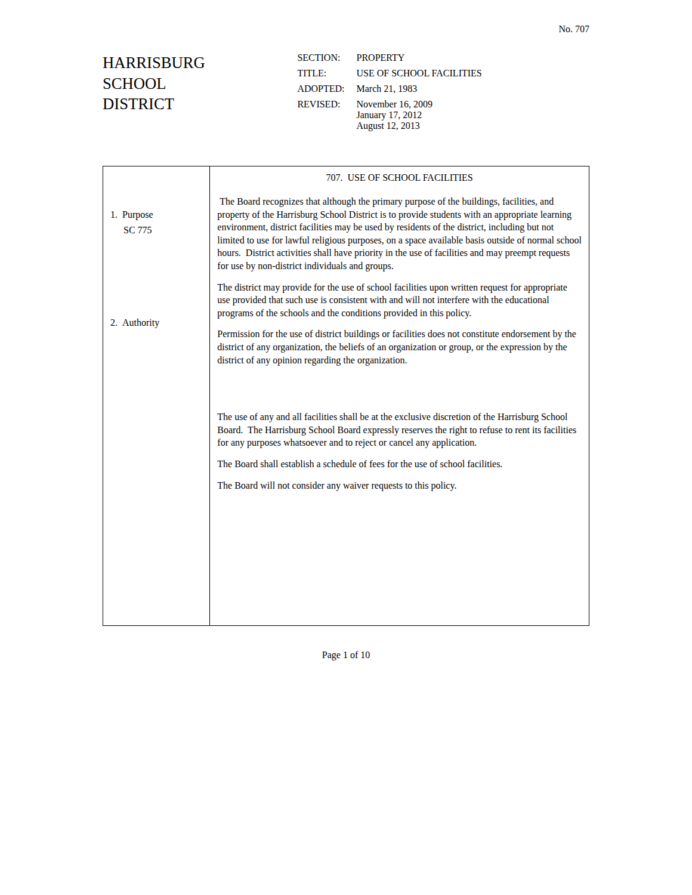No. 707
HARRISBURG
SCHOOL
DISTRICT
| SECTION: | PROPERTY |
| TITLE: | USE OF SCHOOL FACILITIES |
| ADOPTED: | March 21, 1983 |
| REVISED: | November 16, 2009 January 17, 2012 August 12, 2013 |
| 1. Purpose SC 775 2. Authority | 707. USE OF SCHOOL FACILITIES The Board recognizes that although the primary purpose of the buildings, facilities, and property of the Harrisburg School District is to provide students with an appropriate learning environment, district facilities may be used by residents of the district, including but not limited to use for lawful religious purposes, on a space available basis outside of normal school hours. District activities shall have priority in the use of facilities and may preempt requests for use by non-district individuals and groups. The district may provide for the use of school facilities upon written request for appropriate use provided that such use is consistent with and will not interfere with the educational programs of the schools and the conditions provided in this policy. Permission for the use of district buildings or facilities does not constitute endorsement by the district of any organization, the beliefs of an organization or group, or the expression by the district of any opinion regarding the organization. The use of any and all facilities shall be at the exclusive discretion of the Harrisburg School Board. The Harrisburg School Board expressly reserves the right to refuse to rent its facilities for any purposes whatsoever and to reject or cancel any application. The Board shall establish a schedule of fees for the use of school facilities. The Board will not consider any waiver requests to this policy. |
Page 1 of 10